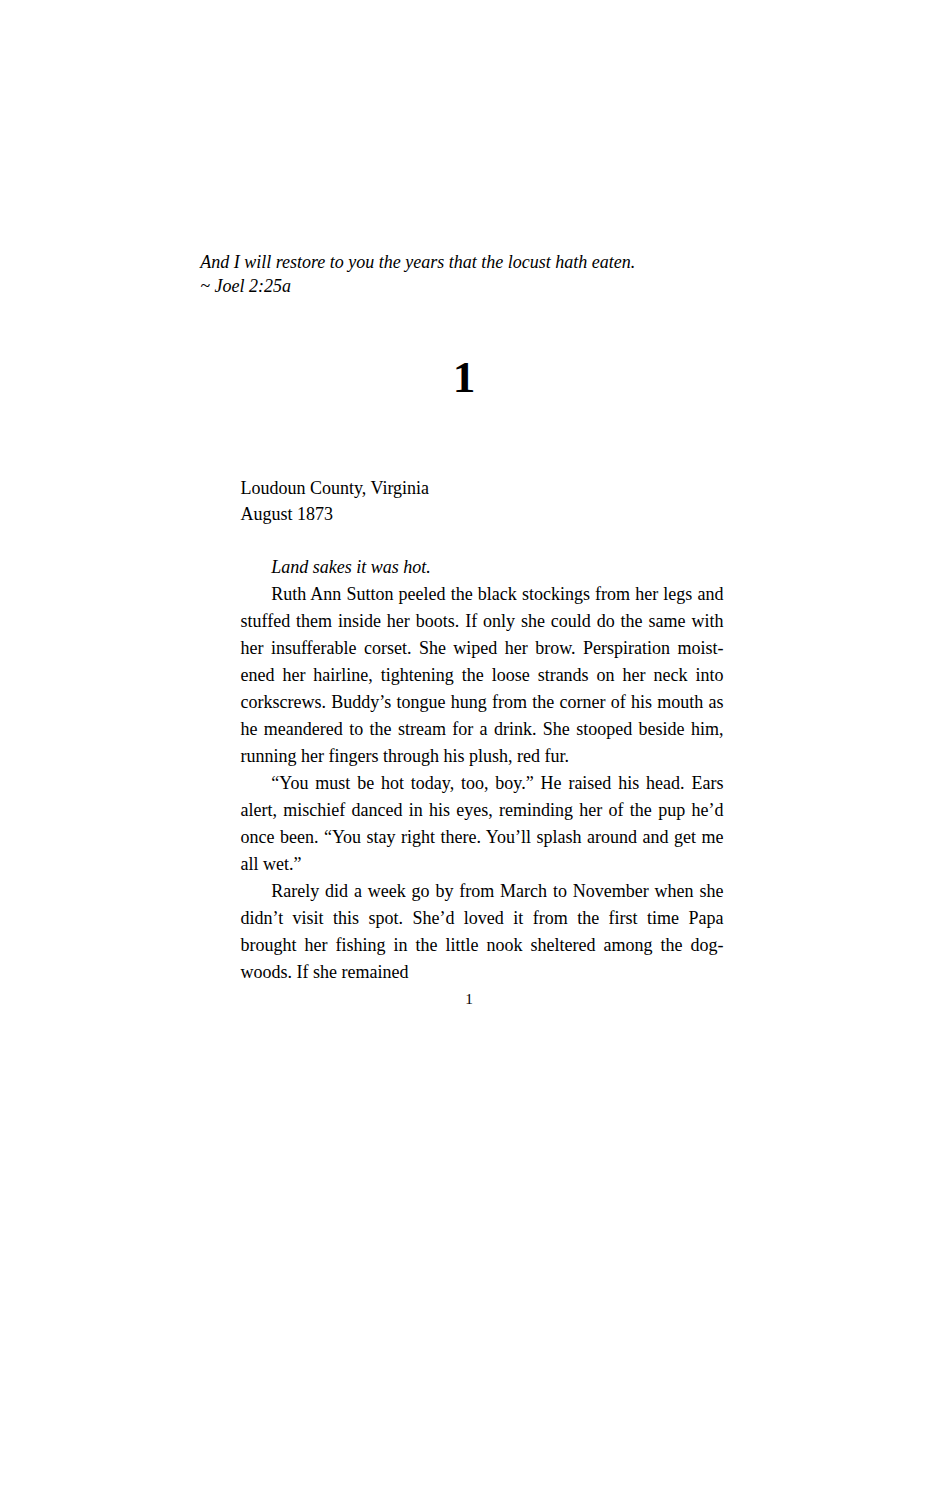And I will restore to you the years that the locust hath eaten.
~ Joel 2:25a
1
Loudoun County, Virginia
August 1873
Land sakes it was hot.
Ruth Ann Sutton peeled the black stockings from her legs and stuffed them inside her boots. If only she could do the same with her insufferable corset. She wiped her brow. Perspiration moistened her hairline, tightening the loose strands on her neck into corkscrews. Buddy’s tongue hung from the corner of his mouth as he meandered to the stream for a drink. She stooped beside him, running her fingers through his plush, red fur.
“You must be hot today, too, boy.” He raised his head. Ears alert, mischief danced in his eyes, reminding her of the pup he’d once been. “You stay right there. You’ll splash around and get me all wet.”
Rarely did a week go by from March to November when she didn’t visit this spot. She’d loved it from the first time Papa brought her fishing in the little nook sheltered among the dogwoods. If she remained
1